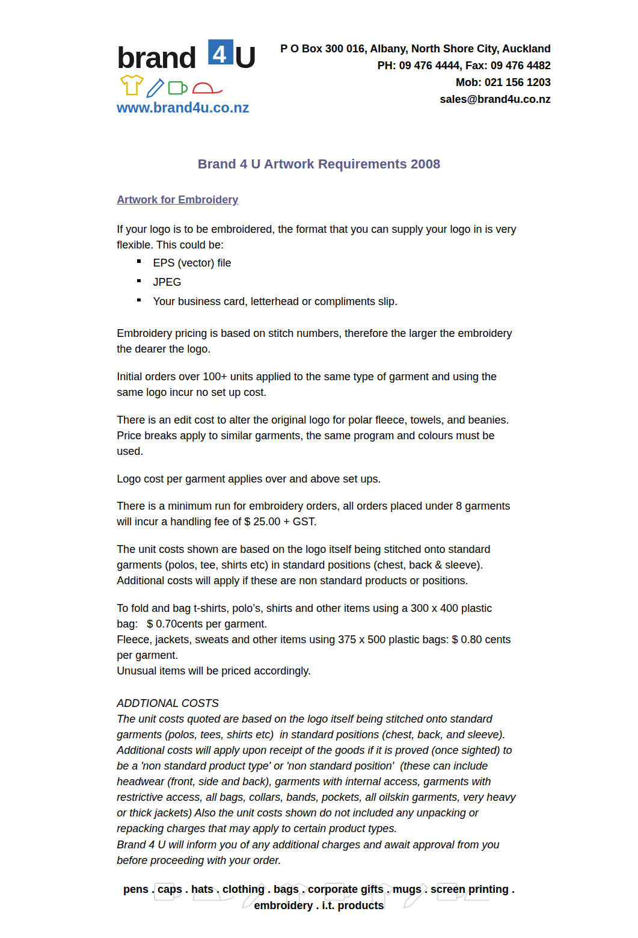brand 4 U www.brand4u.co.nz
P O Box 300 016, Albany, North Shore City, Auckland
PH: 09 476 4444, Fax: 09 476 4482
Mob: 021 156 1203
sales@brand4u.co.nz
Brand 4 U Artwork Requirements 2008
Artwork for Embroidery
If your logo is to be embroidered, the format that you can supply your logo in is very flexible. This could be:
EPS (vector) file
JPEG
Your business card, letterhead or compliments slip.
Embroidery pricing is based on stitch numbers, therefore the larger the embroidery the dearer the logo.
Initial orders over 100+ units applied to the same type of garment and using the same logo incur no set up cost.
There is an edit cost to alter the original logo for polar fleece, towels, and beanies.
Price breaks apply to similar garments, the same program and colours must be used.
Logo cost per garment applies over and above set ups.
There is a minimum run for embroidery orders, all orders placed under 8 garments will incur a handling fee of $ 25.00 + GST.
The unit costs shown are based on the logo itself being stitched onto standard garments (polos, tee, shirts etc) in standard positions (chest, back & sleeve). Additional costs will apply if these are non standard products or positions.
To fold and bag t-shirts, polo’s, shirts and other items using a 300 x 400 plastic bag: $ 0.70cents per garment.
Fleece, jackets, sweats and other items using 375 x 500 plastic bags: $ 0.80 cents per garment.
Unusual items will be priced accordingly.
ADDTIONAL COSTS
The unit costs quoted are based on the logo itself being stitched onto standard garments (polos, tees, shirts etc) in standard positions (chest, back, and sleeve). Additional costs will apply upon receipt of the goods if it is proved (once sighted) to be a 'non standard product type' or 'non standard position' (these can include headwear (front, side and back), garments with internal access, garments with restrictive access, all bags, collars, bands, pockets, all oilskin garments, very heavy or thick jackets) Also the unit costs shown do not included any unpacking or repacking charges that may apply to certain product types.
Brand 4 U will inform you of any additional charges and await approval from you before proceeding with your order.
pens . caps . hats . clothing . bags . corporate gifts . mugs . screen printing . embroidery . i.t. products